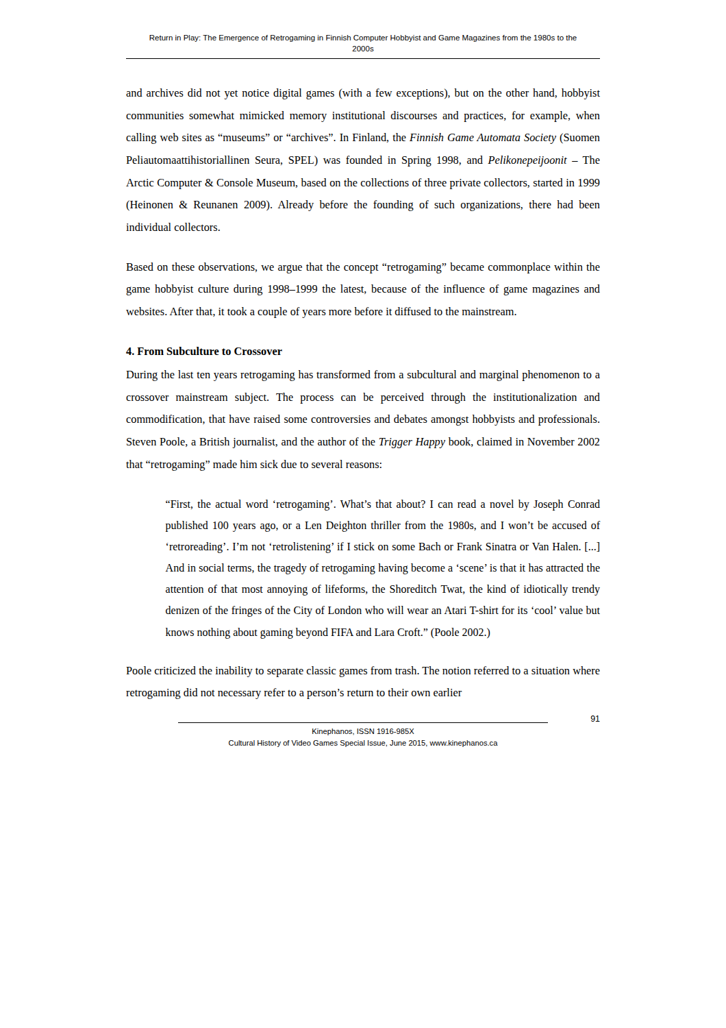Return in Play: The Emergence of Retrogaming in Finnish Computer Hobbyist and Game Magazines from the 1980s to the
2000s
and archives did not yet notice digital games (with a few exceptions), but on the other hand, hobbyist communities somewhat mimicked memory institutional discourses and practices, for example, when calling web sites as “museums” or “archives”. In Finland, the Finnish Game Automata Society (Suomen Peliautomaattihistoriallinen Seura, SPEL) was founded in Spring 1998, and Pelikonepeijoonit – The Arctic Computer & Console Museum, based on the collections of three private collectors, started in 1999 (Heinonen & Reunanen 2009). Already before the founding of such organizations, there had been individual collectors.
Based on these observations, we argue that the concept “retrogaming” became commonplace within the game hobbyist culture during 1998–1999 the latest, because of the influence of game magazines and websites. After that, it took a couple of years more before it diffused to the mainstream.
4. From Subculture to Crossover
During the last ten years retrogaming has transformed from a subcultural and marginal phenomenon to a crossover mainstream subject. The process can be perceived through the institutionalization and commodification, that have raised some controversies and debates amongst hobbyists and professionals. Steven Poole, a British journalist, and the author of the Trigger Happy book, claimed in November 2002 that “retrogaming” made him sick due to several reasons:
“First, the actual word ‘retrogaming’. What’s that about? I can read a novel by Joseph Conrad published 100 years ago, or a Len Deighton thriller from the 1980s, and I won’t be accused of ‘retroreading’. I’m not ‘retrolistening’ if I stick on some Bach or Frank Sinatra or Van Halen. [...] And in social terms, the tragedy of retrogaming having become a ‘scene’ is that it has attracted the attention of that most annoying of lifeforms, the Shoreditch Twat, the kind of idiotically trendy denizen of the fringes of the City of London who will wear an Atari T-shirt for its ‘cool’ value but knows nothing about gaming beyond FIFA and Lara Croft.” (Poole 2002.)
Poole criticized the inability to separate classic games from trash. The notion referred to a situation where retrogaming did not necessary refer to a person’s return to their own earlier
91
Kinephanos, ISSN 1916-985X Cultural History of Video Games Special Issue, June 2015, www.kinephanos.ca